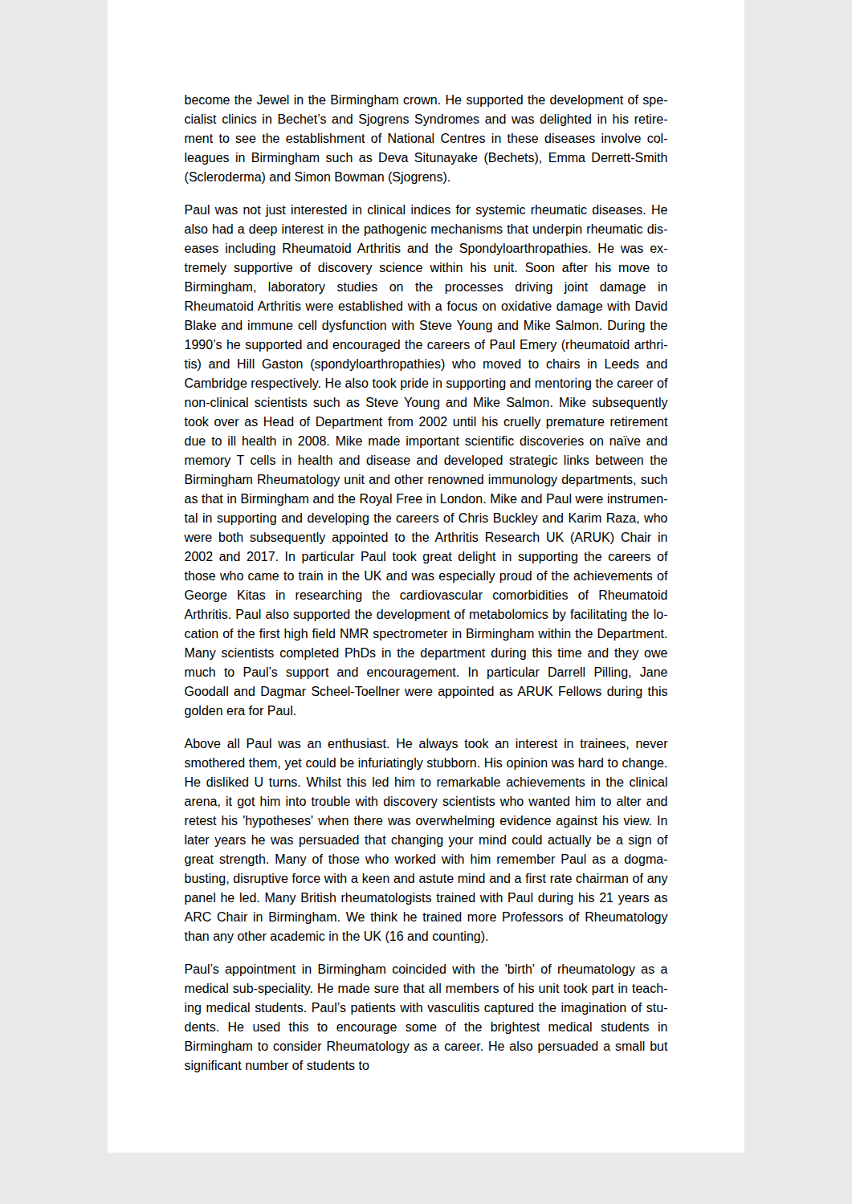become the Jewel in the Birmingham crown. He supported the development of specialist clinics in Bechet’s and Sjogrens Syndromes and was delighted in his retirement to see the establishment of National Centres in these diseases involve colleagues in Birmingham such as Deva Situnayake (Bechets), Emma Derrett-Smith (Scleroderma) and Simon Bowman (Sjogrens).
Paul was not just interested in clinical indices for systemic rheumatic diseases. He also had a deep interest in the pathogenic mechanisms that underpin rheumatic diseases including Rheumatoid Arthritis and the Spondyloarthropathies. He was extremely supportive of discovery science within his unit. Soon after his move to Birmingham, laboratory studies on the processes driving joint damage in Rheumatoid Arthritis were established with a focus on oxidative damage with David Blake and immune cell dysfunction with Steve Young and Mike Salmon. During the 1990’s he supported and encouraged the careers of Paul Emery (rheumatoid arthritis) and Hill Gaston (spondyloarthropathies) who moved to chairs in Leeds and Cambridge respectively. He also took pride in supporting and mentoring the career of non-clinical scientists such as Steve Young and Mike Salmon. Mike subsequently took over as Head of Department from 2002 until his cruelly premature retirement due to ill health in 2008. Mike made important scientific discoveries on naïve and memory T cells in health and disease and developed strategic links between the Birmingham Rheumatology unit and other renowned immunology departments, such as that in Birmingham and the Royal Free in London. Mike and Paul were instrumental in supporting and developing the careers of Chris Buckley and Karim Raza, who were both subsequently appointed to the Arthritis Research UK (ARUK) Chair in 2002 and 2017. In particular Paul took great delight in supporting the careers of those who came to train in the UK and was especially proud of the achievements of George Kitas in researching the cardiovascular comorbidities of Rheumatoid Arthritis. Paul also supported the development of metabolomics by facilitating the location of the first high field NMR spectrometer in Birmingham within the Department. Many scientists completed PhDs in the department during this time and they owe much to Paul’s support and encouragement. In particular Darrell Pilling, Jane Goodall and Dagmar Scheel-Toellner were appointed as ARUK Fellows during this golden era for Paul.
Above all Paul was an enthusiast. He always took an interest in trainees, never smothered them, yet could be infuriatingly stubborn. His opinion was hard to change. He disliked U turns. Whilst this led him to remarkable achievements in the clinical arena, it got him into trouble with discovery scientists who wanted him to alter and retest his 'hypotheses' when there was overwhelming evidence against his view. In later years he was persuaded that changing your mind could actually be a sign of great strength. Many of those who worked with him remember Paul as a dogma-busting, disruptive force with a keen and astute mind and a first rate chairman of any panel he led. Many British rheumatologists trained with Paul during his 21 years as ARC Chair in Birmingham. We think he trained more Professors of Rheumatology than any other academic in the UK (16 and counting).
Paul’s appointment in Birmingham coincided with the 'birth' of rheumatology as a medical sub-speciality. He made sure that all members of his unit took part in teaching medical students. Paul’s patients with vasculitis captured the imagination of students. He used this to encourage some of the brightest medical students in Birmingham to consider Rheumatology as a career. He also persuaded a small but significant number of students to